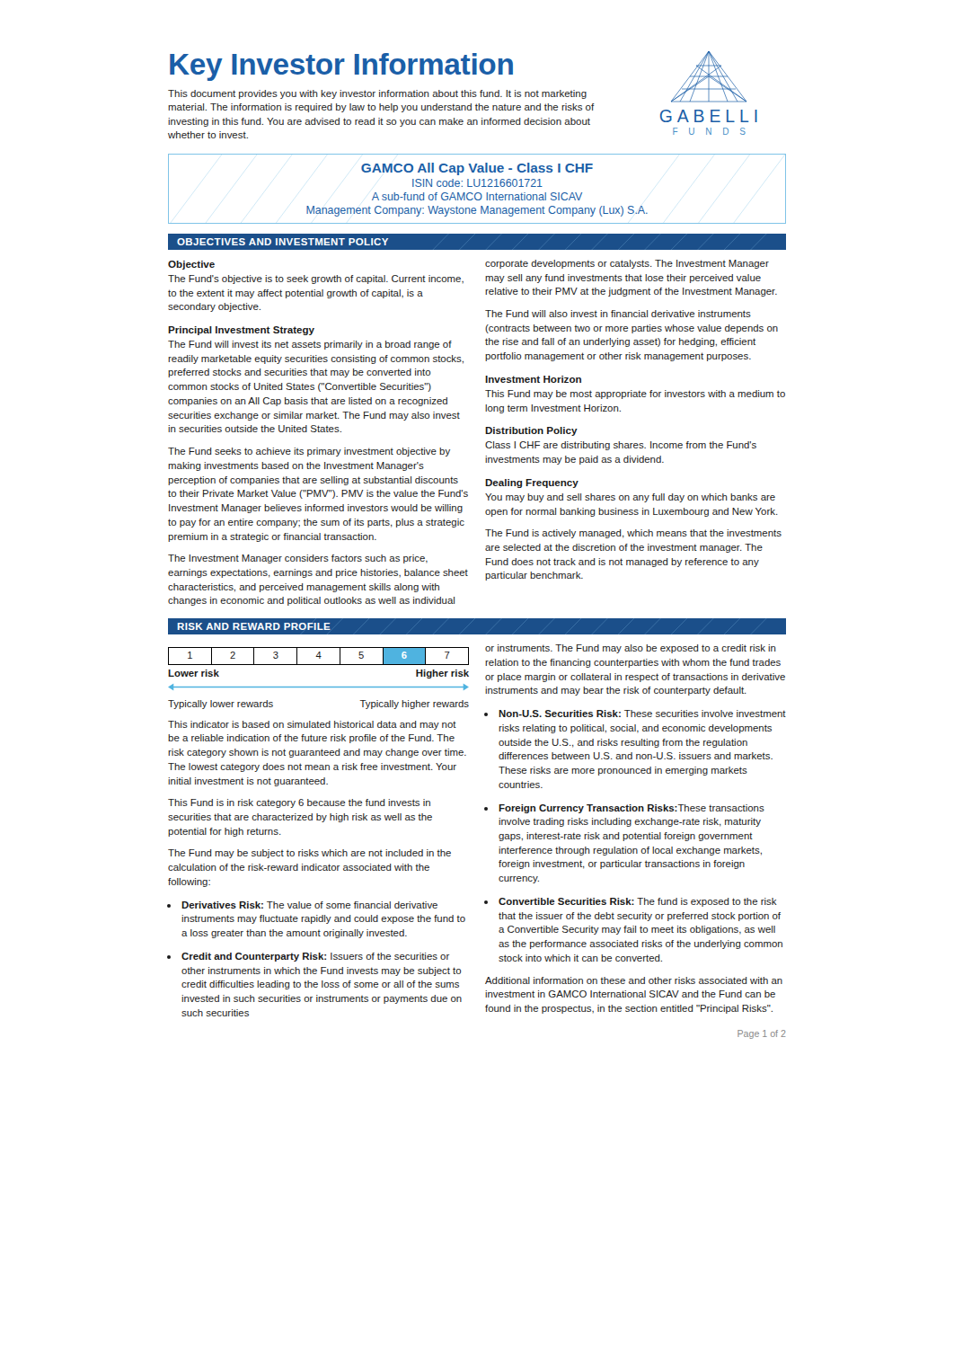Key Investor Information
This document provides you with key investor information about this fund. It is not marketing material. The information is required by law to help you understand the nature and the risks of investing in this fund. You are advised to read it so you can make an informed decision about whether to invest.
GABELLI
F U N D S
GAMCO All Cap Value - Class I CHF
ISIN code: LU1216601721
A sub-fund of GAMCO International SICAV
Management Company: Waystone Management Company (Lux) S.A.
OBJECTIVES AND INVESTMENT POLICY
Objective
The Fund's objective is to seek growth of capital. Current income, to the extent it may affect potential growth of capital, is a secondary objective.
Principal Investment Strategy
The Fund will invest its net assets primarily in a broad range of readily marketable equity securities consisting of common stocks, preferred stocks and securities that may be converted into common stocks of United States ("Convertible Securities") companies on an All Cap basis that are listed on a recognized securities exchange or similar market. The Fund may also invest in securities outside the United States.
The Fund seeks to achieve its primary investment objective by making investments based on the Investment Manager's perception of companies that are selling at substantial discounts to their Private Market Value ("PMV"). PMV is the value the Fund's Investment Manager believes informed investors would be willing to pay for an entire company; the sum of its parts, plus a strategic premium in a strategic or financial transaction.
The Investment Manager considers factors such as price, earnings expectations, earnings and price histories, balance sheet characteristics, and perceived management skills along with changes in economic and political outlooks as well as individual
corporate developments or catalysts. The Investment Manager may sell any fund investments that lose their perceived value relative to their PMV at the judgment of the Investment Manager.
The Fund will also invest in financial derivative instruments (contracts between two or more parties whose value depends on the rise and fall of an underlying asset) for hedging, efficient portfolio management or other risk management purposes.
Investment Horizon
This Fund may be most appropriate for investors with a medium to long term Investment Horizon.
Distribution Policy
Class I CHF are distributing shares. Income from the Fund's investments may be paid as a dividend.
Dealing Frequency
You may buy and sell shares on any full day on which banks are open for normal banking business in Luxembourg and New York.
The Fund is actively managed, which means that the investments are selected at the discretion of the investment manager. The Fund does not track and is not managed by reference to any particular benchmark.
RISK AND REWARD PROFILE
| 1 | 2 | 3 | 4 | 5 | 6 | 7 |
Lower risk Higher risk
Typically lower rewards Typically higher rewards
This indicator is based on simulated historical data and may not be a reliable indication of the future risk profile of the Fund. The risk category shown is not guaranteed and may change over time. The lowest category does not mean a risk free investment. Your initial investment is not guaranteed.
This Fund is in risk category 6 because the fund invests in securities that are characterized by high risk as well as the potential for high returns.
The Fund may be subject to risks which are not included in the calculation of the risk-reward indicator associated with the following:
Derivatives Risk: The value of some financial derivative instruments may fluctuate rapidly and could expose the fund to a loss greater than the amount originally invested.
Credit and Counterparty Risk: Issuers of the securities or other instruments in which the Fund invests may be subject to credit difficulties leading to the loss of some or all of the sums invested in such securities or instruments or payments due on such securities
or instruments. The Fund may also be exposed to a credit risk in relation to the financing counterparties with whom the fund trades or place margin or collateral in respect of transactions in derivative instruments and may bear the risk of counterparty default.
Non-U.S. Securities Risk: These securities involve investment risks relating to political, social, and economic developments outside the U.S., and risks resulting from the regulation differences between U.S. and non-U.S. issuers and markets. These risks are more pronounced in emerging markets countries.
Foreign Currency Transaction Risks: These transactions involve trading risks including exchange-rate risk, maturity gaps, interest-rate risk and potential foreign government interference through regulation of local exchange markets, foreign investment, or particular transactions in foreign currency.
Convertible Securities Risk: The fund is exposed to the risk that the issuer of the debt security or preferred stock portion of a Convertible Security may fail to meet its obligations, as well as the performance associated risks of the underlying common stock into which it can be converted.
Additional information on these and other risks associated with an investment in GAMCO International SICAV and the Fund can be found in the prospectus, in the section entitled "Principal Risks".
Page 1 of 2